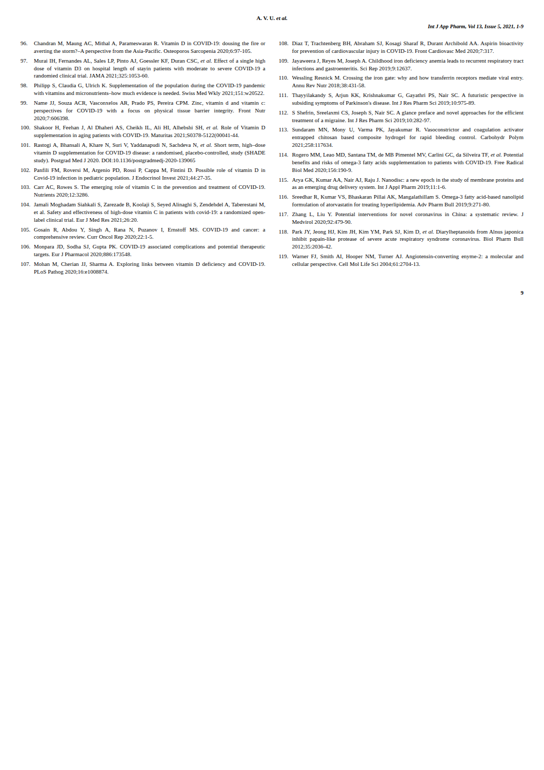A. V. U. et al.
Int J App Pharm, Vol 13, Issue 5, 2021, 1-9
96. Chandran M, Maung AC, Mithal A, Parameswaran R. Vitamin D in COVID-19: dousing the fire or averting the storm?–A perspective from the Asia-Pacific. Osteoporos Sarcopenia 2020;6:97-105.
97. Murai IH, Fernandes AL, Sales LP, Pinto AJ, Goessler KF, Duran CSC, et al. Effect of a single high dose of vitamin D3 on hospital length of stayin patients with moderate to severe COVID-19 a randomied clinical trial. JAMA 2021;325:1053-60.
98. Philipp S, Claudia G, Ulrich K. Supplementation of the population during the COVID-19 pandemic with vitamins and micronutrients–how much evidence is needed. Swiss Med Wkly 2021;151:w20522.
99. Name JJ, Souza ACR, Vasconxelos AR, Prado PS, Pereira CPM. Zinc, vitamin d and vitamin c: perspectives for COVID-19 with a focus on physical tissue barrier integrity. Front Nutr 2020;7:606398.
100. Shakoor H, Feehan J, Al Dhaheri AS, Cheikh IL, Ali HI, Alhebshi SH, et al. Role of Vitamin D supplementation in aging patients with COVID-19. Maturitas 2021;S0378-5122(00041-44.
101. Rastogi A, Bhansali A, Khare N, Suri V, Yaddanapudi N, Sachdeva N, et al. Short term, high–dose vitamin D supplementation for COVID-19 disease: a randomised, placebo-controlled, study (SHADE study). Postgrad Med J 2020. DOI:10.1136/postgradmedj-2020-139065
102. Panfili FM, Roversi M, Argenio PD, Rossi P, Cappa M, Fintini D. Possible role of vitamin D in Covid-19 infection in pediatric population. J Endocrinol Invest 2021;44:27-35.
103. Carr AC, Rowes S. The emerging role of vitamin C in the prevention and treatment of COVID-19. Nutrients 2020;12:3286.
104. Jamali Moghadam Siahkali S, Zarezade B, Koolaji S, Seyed Alinaghi S, Zendehdel A, Taberestani M, et al. Safety and effectiveness of high-dose vitamin C in patients with covid-19: a randomized open-label clinical trial. Eur J Med Res 2021;26:20.
105. Gosain R, Abdou Y, Singh A, Rana N, Puzanov I, Ernstoff MS. COVID-19 and cancer: a comprehensive review. Curr Oncol Rep 2020;22:1-5.
106. Monpara JD, Sodha SJ, Gupta PK. COVID-19 associated complications and potential therapeutic targets. Eur J Pharmacol 2020;886:173548.
107. Mohan M, Cherian JJ, Sharma A. Exploring links between vitamin D deficiency and COVID-19. PLoS Pathog 2020;16:e1008874.
108. Diaz T, Trachtenberg BH, Abraham SJ, Kosagi Sharaf R, Durant Archibold AA. Aspirin bioactivity for prevention of cardiovascular injury in COVID-19. Front Cardiovasc Med 2020;7:317.
109. Jayaweera J, Reyes M, Joseph A. Childhood iron deficiency anemia leads to recurrent respiratory tract infections and gastroenteritis. Sci Rep 2019;9:12637.
110. Wessling Resnick M. Crossing the iron gate: why and how transferrin receptors mediate viral entry. Annu Rev Nutr 2018;38:431-58.
111. Thayyilakandy S, Arjun KK, Krishnakumar G, Gayathri PS, Nair SC. A futuristic perspective in subsiding symptoms of Parkinson's disease. Int J Res Pharm Sci 2019;10:975-89.
112. S Shefrin, Sreelaxmi CS, Joseph S, Nair SC. A glance preface and novel approaches for the efficient treatment of a migraine. Int J Res Pharm Sci 2019;10:282-97.
113. Sundaram MN, Mony U, Varma PK, Jayakumar R. Vasoconstrictor and coagulation activator entrapped chitosan based composite hydrogel for rapid bleeding control. Carbohydr Polym 2021;258:117634.
114. Rogero MM, Leao MD, Santana TM, de MB Pimentel MV, Carlini GC, da Silveira TF, et al. Potential benefits and risks of omega-3 fatty acids supplementation to patients with COVID-19. Free Radical Biol Med 2020;156:190-9.
115. Arya GK, Kumar AA, Nair AJ, Raju J. Nanodisc: a new epoch in the study of membrane proteins and as an emerging drug delivery system. Int J Appl Pharm 2019;11:1-6.
116. Sreedhar R, Kumar VS, Bhaskaran Pillai AK, Mangalathillam S. Omega-3 fatty acid-based nanolipid formulation of atorvastatin for treating hyperlipidemia. Adv Pharm Bull 2019;9:271-80.
117. Zhang L, Liu Y. Potential interventions for novel coronavirus in China: a systematic review. J Medvirol 2020;92:479-90.
118. Park JY, Jeong HJ, Kim JH, Kim YM, Park SJ, Kim D, et al. Diarylheptanoids from Alnus japonica inhibit papain-like protease of severe acute respiratory syndrome coronavirus. Biol Pharm Bull 2012;35:2036-42.
119. Warner FJ, Smith AI, Hooper NM, Turner AJ. Angiotensin-converting enyme-2: a molecular and cellular perspective. Cell Mol Life Sci 2004;61:2704-13.
9